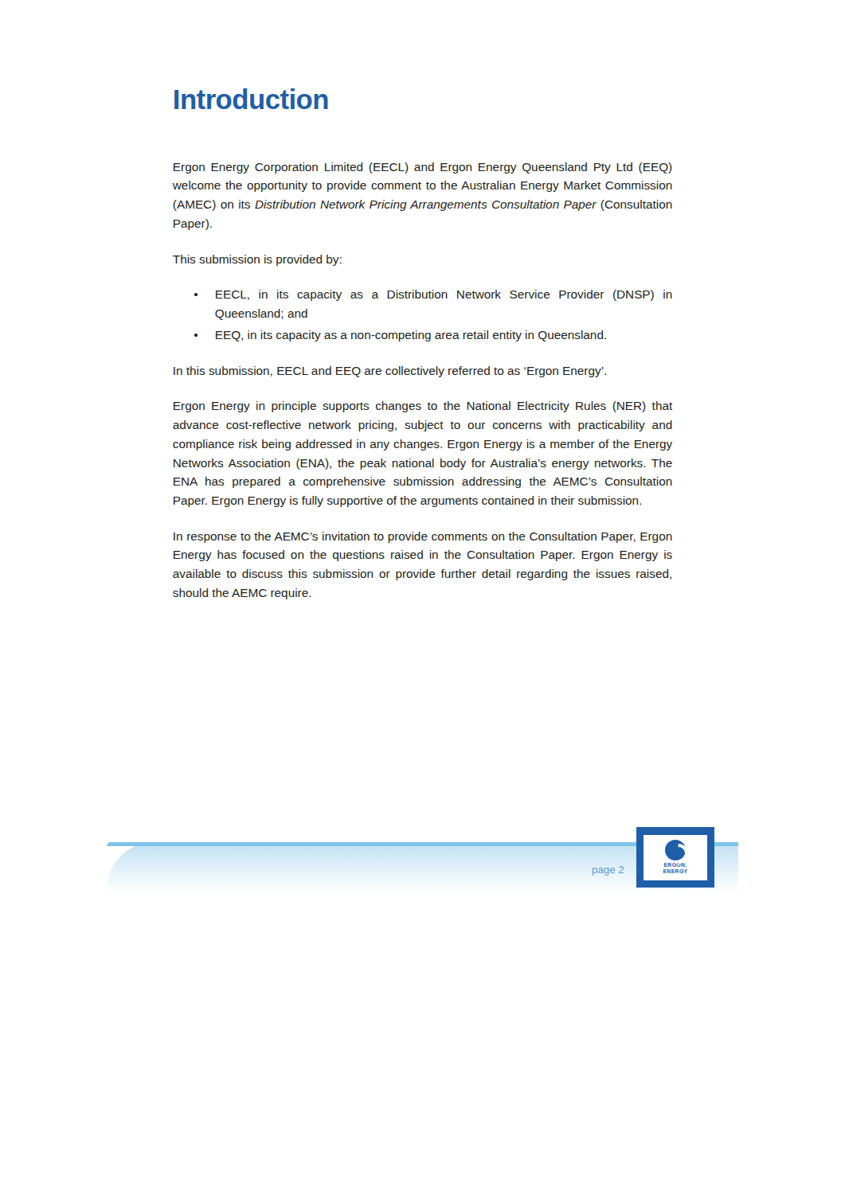Introduction
Ergon Energy Corporation Limited (EECL) and Ergon Energy Queensland Pty Ltd (EEQ) welcome the opportunity to provide comment to the Australian Energy Market Commission (AMEC) on its Distribution Network Pricing Arrangements Consultation Paper (Consultation Paper).
This submission is provided by:
EECL, in its capacity as a Distribution Network Service Provider (DNSP) in Queensland; and
EEQ, in its capacity as a non-competing area retail entity in Queensland.
In this submission, EECL and EEQ are collectively referred to as ‘Ergon Energy’.
Ergon Energy in principle supports changes to the National Electricity Rules (NER) that advance cost-reflective network pricing, subject to our concerns with practicability and compliance risk being addressed in any changes. Ergon Energy is a member of the Energy Networks Association (ENA), the peak national body for Australia’s energy networks. The ENA has prepared a comprehensive submission addressing the AEMC’s Consultation Paper. Ergon Energy is fully supportive of the arguments contained in their submission.
In response to the AEMC’s invitation to provide comments on the Consultation Paper, Ergon Energy has focused on the questions raised in the Consultation Paper. Ergon Energy is available to discuss this submission or provide further detail regarding the issues raised, should the AEMC require.
page 2
ERGON.
ENERGY